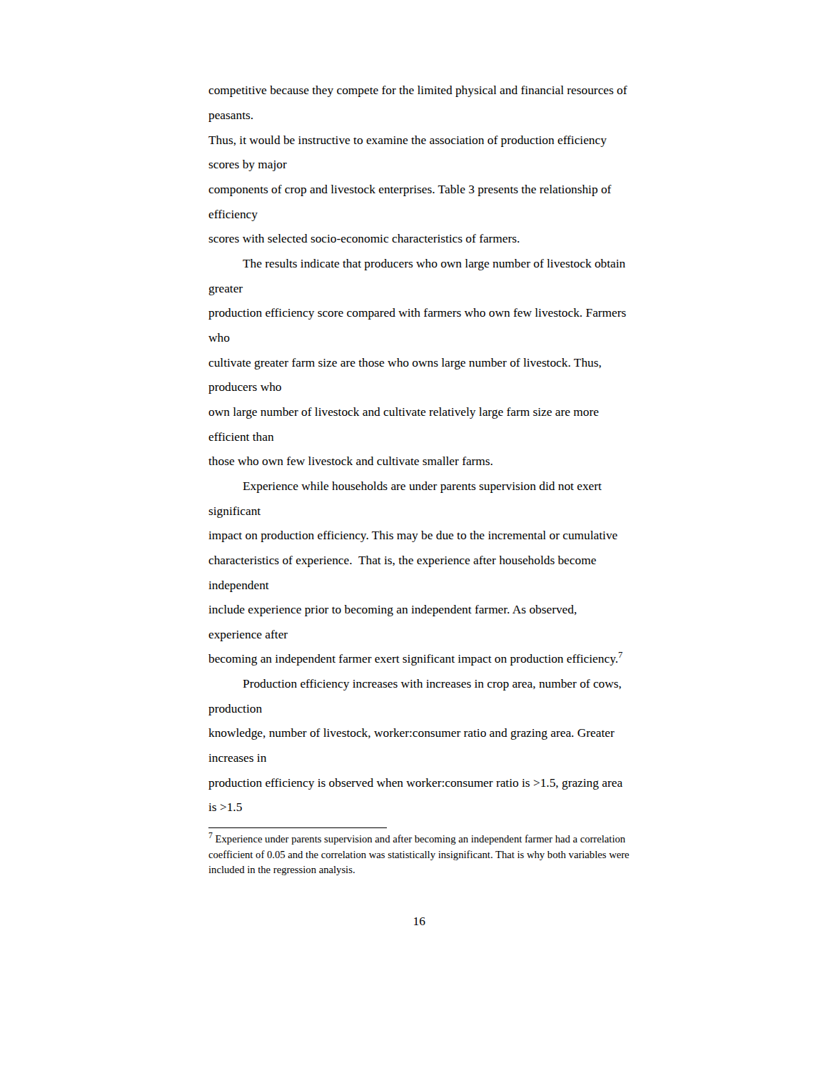competitive because they compete for the limited physical and financial resources of peasants.
Thus, it would be instructive to examine the association of production efficiency scores by major
components of crop and livestock enterprises. Table 3 presents the relationship of efficiency
scores with selected socio-economic characteristics of farmers.
The results indicate that producers who own large number of livestock obtain greater
production efficiency score compared with farmers who own few livestock. Farmers who
cultivate greater farm size are those who owns large number of livestock. Thus, producers who
own large number of livestock and cultivate relatively large farm size are more efficient than
those who own few livestock and cultivate smaller farms.
Experience while households are under parents supervision did not exert significant
impact on production efficiency. This may be due to the incremental or cumulative
characteristics of experience. That is, the experience after households become independent
include experience prior to becoming an independent farmer. As observed, experience after
becoming an independent farmer exert significant impact on production efficiency.7
Production efficiency increases with increases in crop area, number of cows, production
knowledge, number of livestock, worker:consumer ratio and grazing area. Greater increases in
production efficiency is observed when worker:consumer ratio is >1.5, grazing area is >1.5
7 Experience under parents supervision and after becoming an independent farmer had a correlation coefficient of 0.05 and the correlation was statistically insignificant. That is why both variables were included in the regression analysis.
16